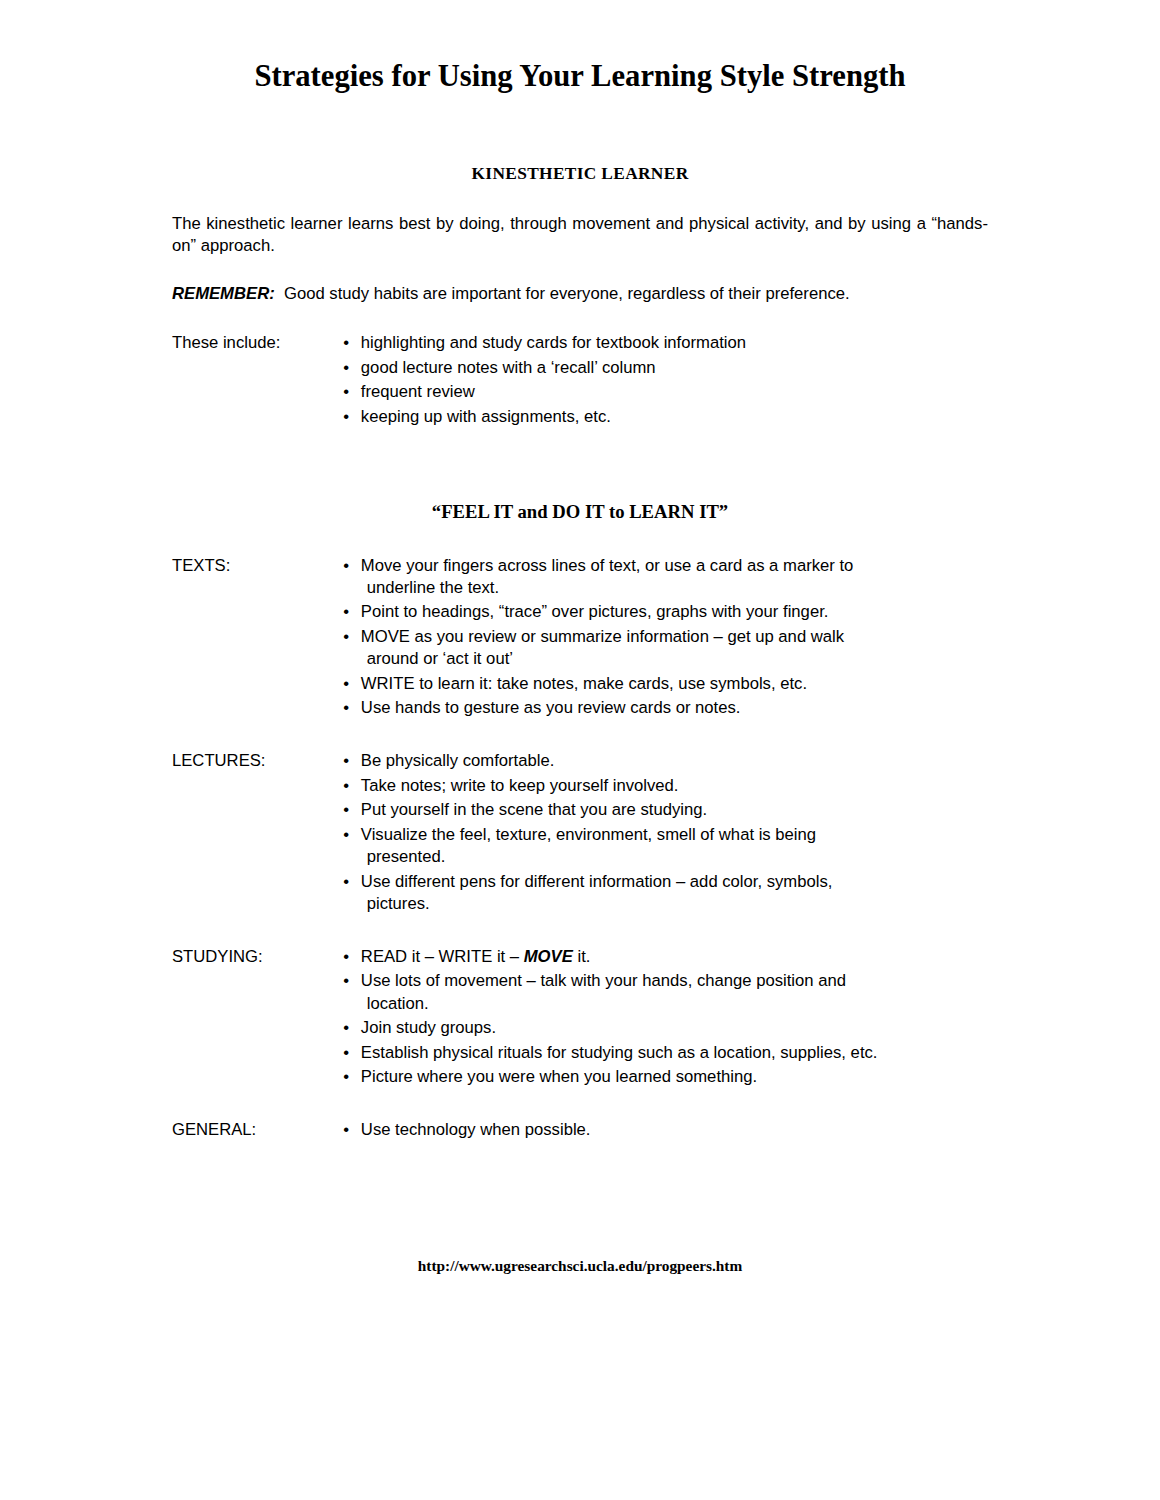Strategies for Using Your Learning Style Strength
KINESTHETIC LEARNER
The kinesthetic learner learns best by doing, through movement and physical activity, and by using a “hands-on” approach.
REMEMBER: Good study habits are important for everyone, regardless of their preference.
| These include: | highlighting and study cards for textbook information good lecture notes with a ‘recall’ column frequent review keeping up with assignments, etc. |
“FEEL IT and DO IT to LEARN IT”
| TEXTS: | Move your fingers across lines of text, or use a card as a marker to underline the text. Point to headings, “trace” over pictures, graphs with your finger. MOVE as you review or summarize information – get up and walk around or ‘act it out’ WRITE to learn it: take notes, make cards, use symbols, etc. Use hands to gesture as you review cards or notes. |
| LECTURES: | Be physically comfortable. Take notes; write to keep yourself involved. Put yourself in the scene that you are studying. Visualize the feel, texture, environment, smell of what is being presented. Use different pens for different information – add color, symbols, pictures. |
| STUDYING: | READ it – WRITE it – MOVE it. Use lots of movement – talk with your hands, change position and location. Join study groups. Establish physical rituals for studying such as a location, supplies, etc. Picture where you were when you learned something. |
| GENERAL: | Use technology when possible. |
http://www.ugresearchsci.ucla.edu/progpeers.htm